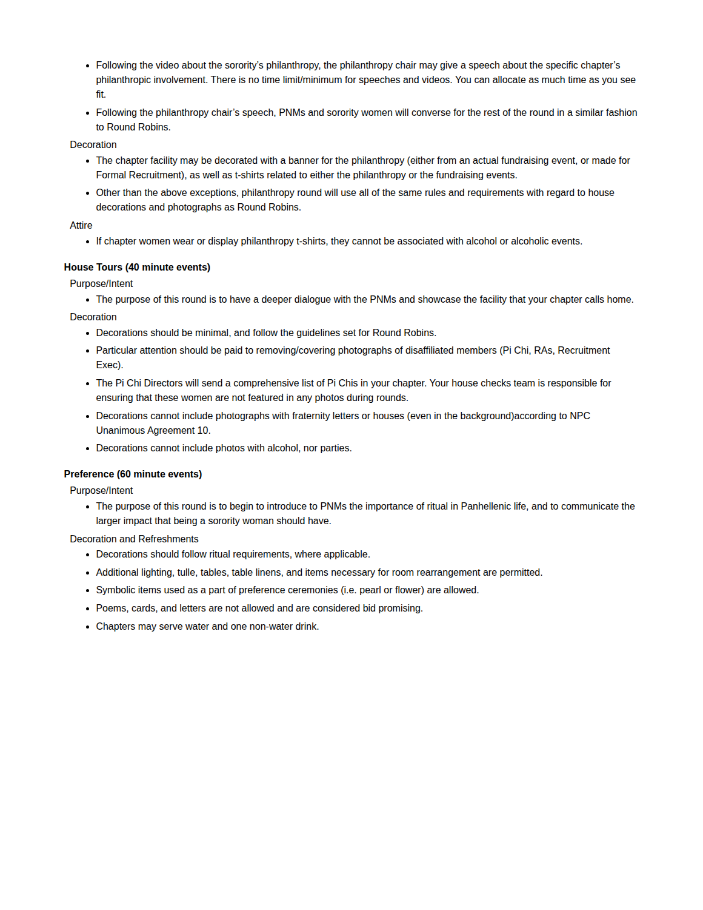Following the video about the sorority’s philanthropy, the philanthropy chair may give a speech about the specific chapter’s philanthropic involvement. There is no time limit/minimum for speeches and videos. You can allocate as much time as you see fit.
Following the philanthropy chair’s speech, PNMs and sorority women will converse for the rest of the round in a similar fashion to Round Robins.
Decoration
The chapter facility may be decorated with a banner for the philanthropy (either from an actual fundraising event, or made for Formal Recruitment), as well as t-shirts related to either the philanthropy or the fundraising events.
Other than the above exceptions, philanthropy round will use all of the same rules and requirements with regard to house decorations and photographs as Round Robins.
Attire
If chapter women wear or display philanthropy t-shirts, they cannot be associated with alcohol or alcoholic events.
House Tours (40 minute events)
Purpose/Intent
The purpose of this round is to have a deeper dialogue with the PNMs and showcase the facility that your chapter calls home.
Decoration
Decorations should be minimal, and follow the guidelines set for Round Robins.
Particular attention should be paid to removing/covering photographs of disaffiliated members (Pi Chi, RAs, Recruitment Exec).
The Pi Chi Directors will send a comprehensive list of Pi Chis in your chapter. Your house checks team is responsible for ensuring that these women are not featured in any photos during rounds.
Decorations cannot include photographs with fraternity letters or houses (even in the background)according to NPC Unanimous Agreement 10.
Decorations cannot include photos with alcohol, nor parties.
Preference (60 minute events)
Purpose/Intent
The purpose of this round is to begin to introduce to PNMs the importance of ritual in Panhellenic life, and to communicate the larger impact that being a sorority woman should have.
Decoration and Refreshments
Decorations should follow ritual requirements, where applicable.
Additional lighting, tulle, tables, table linens, and items necessary for room rearrangement are permitted.
Symbolic items used as a part of preference ceremonies (i.e. pearl or flower) are allowed.
Poems, cards, and letters are not allowed and are considered bid promising.
Chapters may serve water and one non-water drink.